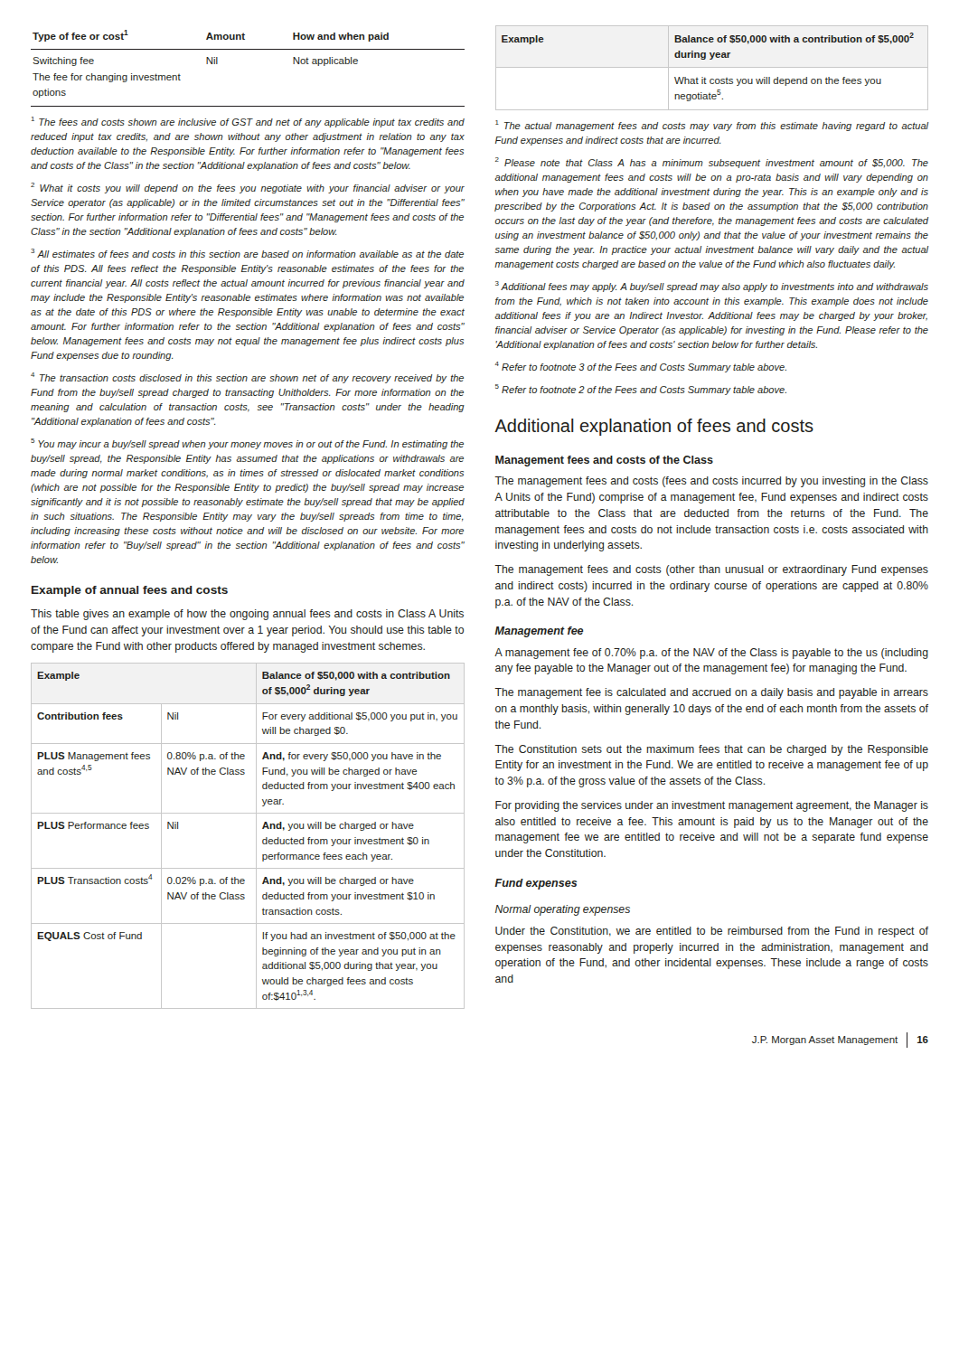| Type of fee or cost 1 | Amount | How and when paid |
| --- | --- | --- |
| Switching fee The fee for changing investment options | Nil | Not applicable |
1 The fees and costs shown are inclusive of GST and net of any applicable input tax credits and reduced input tax credits, and are shown without any other adjustment in relation to any tax deduction available to the Responsible Entity. For further information refer to "Management fees and costs of the Class" in the section "Additional explanation of fees and costs" below.
2 What it costs you will depend on the fees you negotiate with your financial adviser or your Service operator (as applicable) or in the limited circumstances set out in the "Differential fees" section. For further information refer to "Differential fees" and "Management fees and costs of the Class" in the section "Additional explanation of fees and costs" below.
3 All estimates of fees and costs in this section are based on information available as at the date of this PDS. All fees reflect the Responsible Entity's reasonable estimates of the fees for the current financial year. All costs reflect the actual amount incurred for previous financial year and may include the Responsible Entity's reasonable estimates where information was not available as at the date of this PDS or where the Responsible Entity was unable to determine the exact amount. For further information refer to the section "Additional explanation of fees and costs" below. Management fees and costs may not equal the management fee plus indirect costs plus Fund expenses due to rounding.
4 The transaction costs disclosed in this section are shown net of any recovery received by the Fund from the buy/sell spread charged to transacting Unitholders. For more information on the meaning and calculation of transaction costs, see "Transaction costs" under the heading "Additional explanation of fees and costs".
5 You may incur a buy/sell spread when your money moves in or out of the Fund. In estimating the buy/sell spread, the Responsible Entity has assumed that the applications or withdrawals are made during normal market conditions, as in times of stressed or dislocated market conditions (which are not possible for the Responsible Entity to predict) the buy/sell spread may increase significantly and it is not possible to reasonably estimate the buy/sell spread that may be applied in such situations. The Responsible Entity may vary the buy/sell spreads from time to time, including increasing these costs without notice and will be disclosed on our website. For more information refer to "Buy/sell spread" in the section "Additional explanation of fees and costs" below.
Example of annual fees and costs
This table gives an example of how the ongoing annual fees and costs in Class A Units of the Fund can affect your investment over a 1 year period. You should use this table to compare the Fund with other products offered by managed investment schemes.
| Example | Balance of $50,000 with a contribution of $5,000 2 during year |
| --- | --- |
| Contribution fees | Nil | For every additional $5,000 you put in, you will be charged $0. |
| PLUS Management fees and costs 4,5 | 0.80% p.a. of the NAV of the Class | And, for every $50,000 you have in the Fund, you will be charged or have deducted from your investment $400 each year. |
| PLUS Performance fees | Nil | And, you will be charged or have deducted from your investment $0 in performance fees each year. |
| PLUS Transaction costs 4 | 0.02% p.a. of the NAV of the Class | And, you will be charged or have deducted from your investment $10 in transaction costs. |
| EQUALS Cost of Fund | | If you had an investment of $50,000 at the beginning of the year and you put in an additional $5,000 during that year, you would be charged fees and costs of:$410 1,3,4 . |
| Example | Balance of $50,000 with a contribution of $5,000 2 during year |
| --- | --- |
| | What it costs you will depend on the fees you negotiate 5 . |
1 The actual management fees and costs may vary from this estimate having regard to actual Fund expenses and indirect costs that are incurred.
2 Please note that Class A has a minimum subsequent investment amount of $5,000. The additional management fees and costs will be on a pro-rata basis and will vary depending on when you have made the additional investment during the year. This is an example only and is prescribed by the Corporations Act. It is based on the assumption that the $5,000 contribution occurs on the last day of the year (and therefore, the management fees and costs are calculated using an investment balance of $50,000 only) and that the value of your investment remains the same during the year. In practice your actual investment balance will vary daily and the actual management costs charged are based on the value of the Fund which also fluctuates daily.
3 Additional fees may apply. A buy/sell spread may also apply to investments into and withdrawals from the Fund, which is not taken into account in this example. This example does not include additional fees if you are an Indirect Investor. Additional fees may be charged by your broker, financial adviser or Service Operator (as applicable) for investing in the Fund. Please refer to the 'Additional explanation of fees and costs' section below for further details.
4 Refer to footnote 3 of the Fees and Costs Summary table above.
5 Refer to footnote 2 of the Fees and Costs Summary table above.
Additional explanation of fees and costs
Management fees and costs of the Class
The management fees and costs (fees and costs incurred by you investing in the Class A Units of the Fund) comprise of a management fee, Fund expenses and indirect costs attributable to the Class that are deducted from the returns of the Fund. The management fees and costs do not include transaction costs i.e. costs associated with investing in underlying assets.
The management fees and costs (other than unusual or extraordinary Fund expenses and indirect costs) incurred in the ordinary course of operations are capped at 0.80% p.a. of the NAV of the Class.
Management fee
A management fee of 0.70% p.a. of the NAV of the Class is payable to the us (including any fee payable to the Manager out of the management fee) for managing the Fund.
The management fee is calculated and accrued on a daily basis and payable in arrears on a monthly basis, within generally 10 days of the end of each month from the assets of the Fund.
The Constitution sets out the maximum fees that can be charged by the Responsible Entity for an investment in the Fund. We are entitled to receive a management fee of up to 3% p.a. of the gross value of the assets of the Class.
For providing the services under an investment management agreement, the Manager is also entitled to receive a fee. This amount is paid by us to the Manager out of the management fee we are entitled to receive and will not be a separate fund expense under the Constitution.
Fund expenses
Normal operating expenses
Under the Constitution, we are entitled to be reimbursed from the Fund in respect of expenses reasonably and properly incurred in the administration, management and operation of the Fund, and other incidental expenses. These include a range of costs and
J.P. Morgan Asset Management 16